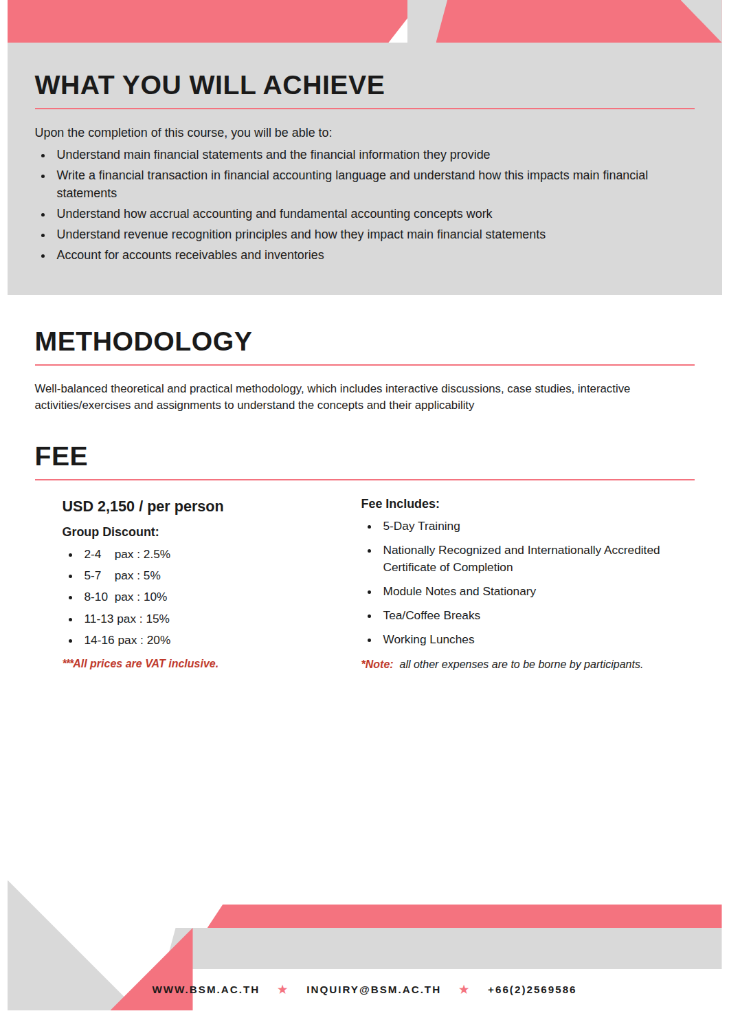What You Will Achieve
Upon the completion of this course, you will be able to:
Understand main financial statements and the financial information they provide
Write a financial transaction in financial accounting language and understand how this impacts main financial statements
Understand how accrual accounting and fundamental accounting concepts work
Understand revenue recognition principles and how they impact main financial statements
Account for accounts receivables and inventories
Methodology
Well-balanced theoretical and practical methodology, which includes interactive discussions, case studies, interactive activities/exercises and assignments to understand the concepts and their applicability
Fee
USD 2,150 / per person
Group Discount:
2-4 pax : 2.5%
5-7 pax : 5%
8-10 pax : 10%
11-13 pax : 15%
14-16 pax : 20%
***All prices are VAT inclusive.
Fee Includes:
5-Day Training
Nationally Recognized and Internationally Accredited Certificate of Completion
Module Notes and Stationary
Tea/Coffee Breaks
Working Lunches
*Note: all other expenses are to be borne by participants.
WWW.BSM.AC.TH ★ INQUIRY@BSM.AC.TH ★ +66(2)2569586